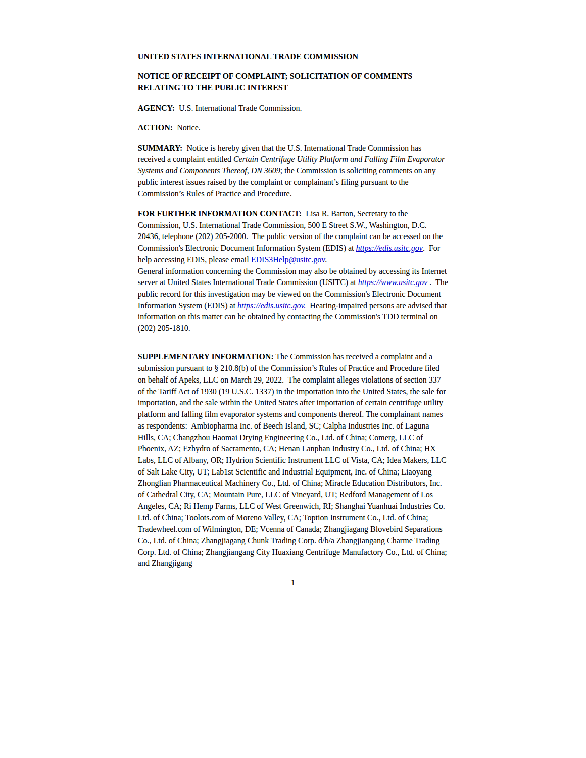UNITED STATES INTERNATIONAL TRADE COMMISSION
NOTICE OF RECEIPT OF COMPLAINT; SOLICITATION OF COMMENTS
RELATING TO THE PUBLIC INTEREST
AGENCY: U.S. International Trade Commission.
ACTION: Notice.
SUMMARY: Notice is hereby given that the U.S. International Trade Commission has received a complaint entitled Certain Centrifuge Utility Platform and Falling Film Evaporator Systems and Components Thereof, DN 3609; the Commission is soliciting comments on any public interest issues raised by the complaint or complainant’s filing pursuant to the Commission’s Rules of Practice and Procedure.
FOR FURTHER INFORMATION CONTACT: Lisa R. Barton, Secretary to the Commission, U.S. International Trade Commission, 500 E Street S.W., Washington, D.C. 20436, telephone (202) 205-2000. The public version of the complaint can be accessed on the Commission's Electronic Document Information System (EDIS) at https://edis.usitc.gov. For help accessing EDIS, please email EDIS3Help@usitc.gov.
General information concerning the Commission may also be obtained by accessing its Internet server at United States International Trade Commission (USITC) at https://www.usitc.gov . The public record for this investigation may be viewed on the Commission's Electronic Document Information System (EDIS) at https://edis.usitc.gov. Hearing-impaired persons are advised that information on this matter can be obtained by contacting the Commission's TDD terminal on (202) 205-1810.
SUPPLEMENTARY INFORMATION: The Commission has received a complaint and a submission pursuant to § 210.8(b) of the Commission’s Rules of Practice and Procedure filed on behalf of Apeks, LLC on March 29, 2022. The complaint alleges violations of section 337 of the Tariff Act of 1930 (19 U.S.C. 1337) in the importation into the United States, the sale for importation, and the sale within the United States after importation of certain centrifuge utility platform and falling film evaporator systems and components thereof. The complainant names as respondents: Ambiopharma Inc. of Beech Island, SC; Calpha Industries Inc. of Laguna Hills, CA; Changzhou Haomai Drying Engineering Co., Ltd. of China; Comerg, LLC of Phoenix, AZ; Ezhydro of Sacramento, CA; Henan Lanphan Industry Co., Ltd. of China; HX Labs, LLC of Albany, OR; Hydrion Scientific Instrument LLC of Vista, CA; Idea Makers, LLC of Salt Lake City, UT; Lab1st Scientific and Industrial Equipment, Inc. of China; Liaoyang Zhonglian Pharmaceutical Machinery Co., Ltd. of China; Miracle Education Distributors, Inc. of Cathedral City, CA; Mountain Pure, LLC of Vineyard, UT; Redford Management of Los Angeles, CA; Ri Hemp Farms, LLC of West Greenwich, RI; Shanghai Yuanhuai Industries Co. Ltd. of China; Toolots.com of Moreno Valley, CA; Toption Instrument Co., Ltd. of China; Tradewheel.com of Wilmington, DE; Vcenna of Canada; Zhangjiagang Blovebird Separations Co., Ltd. of China; Zhangjiagang Chunk Trading Corp. d/b/a Zhangjiangang Charme Trading Corp. Ltd. of China; Zhangjiangang City Huaxiang Centrifuge Manufactory Co., Ltd. of China; and Zhangjigang
1